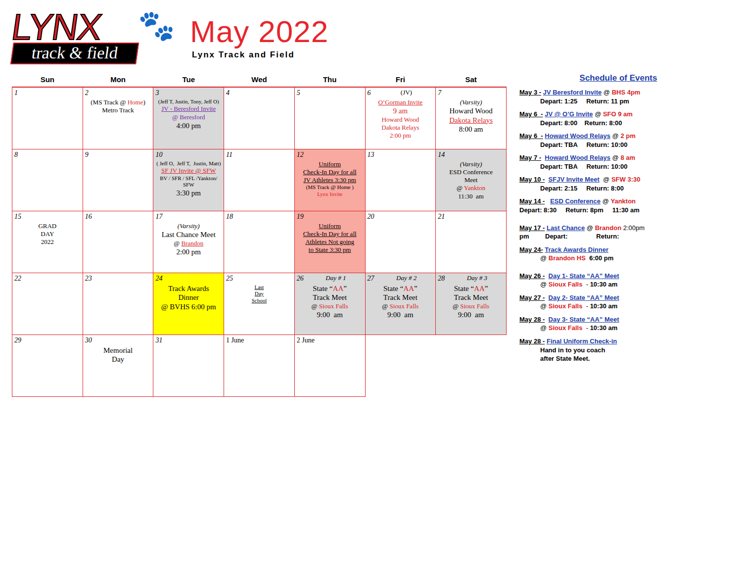LYNX 🐾 track & field
May 2022
Lynx Track and Field
| Sun | Mon | Tue | Wed | Thu | Fri | Sat |
| --- | --- | --- | --- | --- | --- | --- |
| 1 | 2 (MS Track @ Home ) Metro Track | 3 (Jeff T, Justin, Tony, Jeff O) JV - Beresford Invite @ Beresford 4:00 pm | 4 | 5 | 6 (JV) O’Gorman Invite 9 am Howard Wood Dakota Relays 2:00 pm | 7 (Varsity) Howard Wood Dakota Relays 8:00 am |
| 8 | 9 | 10 ( Jeff O, Jeff T, Justin, Matt) SF JV Invite @ SFW BV / SFR / SFL /Yankton/ SFW 3:30 pm | 11 | 12 Uniform Check-In Day for all JV Athletes 3:30 pm (MS Track @ Home ) Lynx Invite | 13 | 14 (Varsity) ESD Conference Meet @ Yankton 11:30 am |
| 15 GRAD DAY 2022 | 16 | 17 (Varsity) Last Chance Meet @ Brandon 2:00 pm | 18 | 19 Uniform Check-In Day for all Athletes Not going to State 3:30 pm | 20 | 21 |
| 22 | 23 | 24 Track Awards Dinner @ BVHS 6:00 pm | 25 Last Day School | 26 Day # 1 State “ AA ” Track Meet @ Sioux Falls 9:00 am | 27 Day # 2 State “ AA ” Track Meet @ Sioux Falls 9:00 am | 28 Day # 3 State “ AA ” Track Meet @ Sioux Falls 9:00 am |
| 29 | 30 Memorial Day | 31 | 1 June | 2 June | | |
Schedule of Events
May 3 - JV Beresford Invite @ BHS 4pm Depart: 1:25 Return: 11 pm
May 6 - JV @ O’G Invite @ SFO 9 am Depart: 8:00 Return: 8:00
May 6 - Howard Wood Relays @ 2 pm Depart: TBA Return: 10:00
May 7 - Howard Wood Relays @ 8 am Depart: TBA Return: 10:00
May 10 - SFJV Invite Meet @ SFW 3:30 Depart: 2:15 Return: 8:00
May 14 - ESD Conference @ Yankton Depart: 8:30 Return: 8pm 11:30 am
May 17 - Last Chance @ Brandon 2:00pm pm Depart: Return:
May 24- Track Awards Dinner @ Brandon HS 6:00 pm
May 26 - Day 1- State “AA” Meet @ Sioux Falls - 10:30 am
May 27 - Day 2- State “AA” Meet @ Sioux Falls - 10:30 am
May 28 - Day 3- State “AA” Meet @ Sioux Falls - 10:30 am
May 28 - Final Uniform Check-in Hand in to you coach after State Meet.